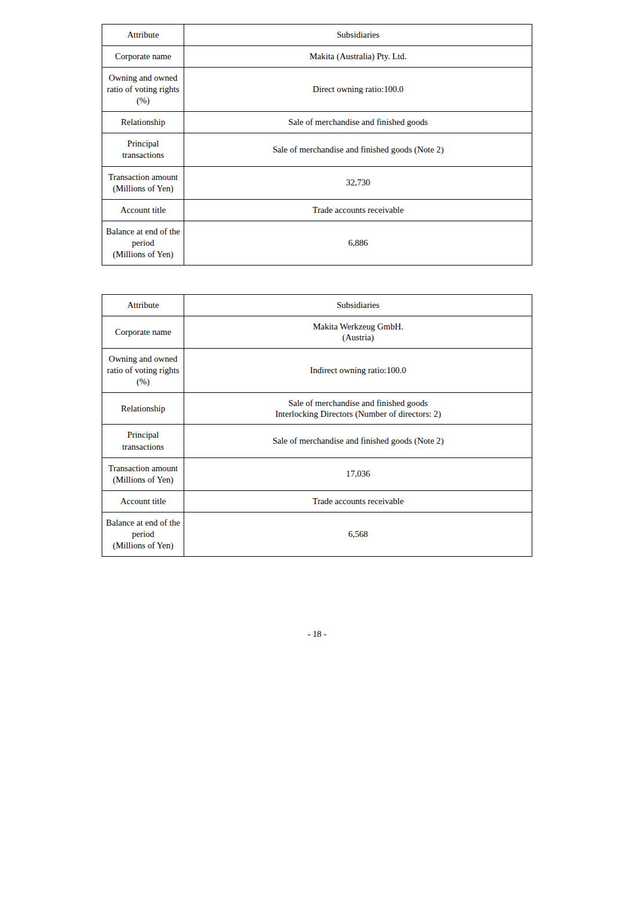| Attribute | Subsidiaries |
| Corporate name | Makita (Australia) Pty. Ltd. |
| Owning and owned ratio of voting rights (%) | Direct owning ratio:100.0 |
| Relationship | Sale of merchandise and finished goods |
| Principal transactions | Sale of merchandise and finished goods (Note 2) |
| Transaction amount (Millions of Yen) | 32,730 |
| Account title | Trade accounts receivable |
| Balance at end of the period (Millions of Yen) | 6,886 |
| Attribute | Subsidiaries |
| Corporate name | Makita Werkzeug GmbH. (Austria) |
| Owning and owned ratio of voting rights (%) | Indirect owning ratio:100.0 |
| Relationship | Sale of merchandise and finished goods Interlocking Directors (Number of directors: 2) |
| Principal transactions | Sale of merchandise and finished goods (Note 2) |
| Transaction amount (Millions of Yen) | 17,036 |
| Account title | Trade accounts receivable |
| Balance at end of the period (Millions of Yen) | 6,568 |
- 18 -